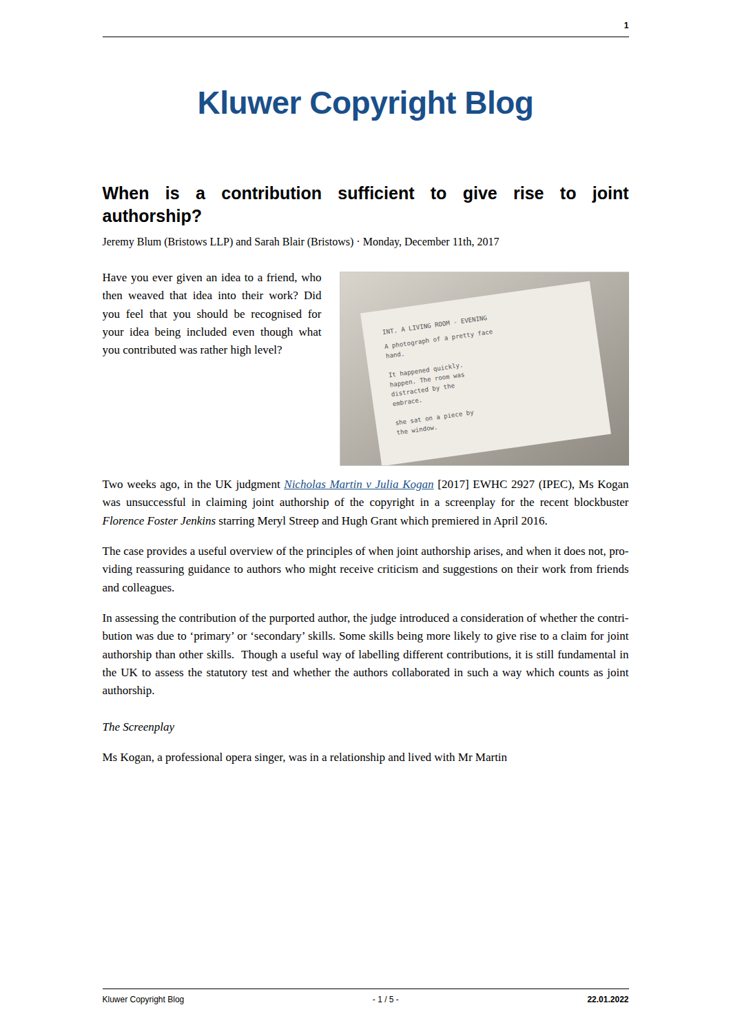1
Kluwer Copyright Blog
When is a contribution sufficient to give rise to joint authorship?
Jeremy Blum (Bristows LLP) and Sarah Blair (Bristows) · Monday, December 11th, 2017
Have you ever given an idea to a friend, who then weaved that idea into their work? Did you feel that you should be recognised for your idea being included even though what you contributed was rather high level?
Two weeks ago, in the UK judgment Nicholas Martin v Julia Kogan [2017] EWHC 2927 (IPEC), Ms Kogan was unsuccessful in claiming joint authorship of the copyright in a screenplay for the recent blockbuster Florence Foster Jenkins starring Meryl Streep and Hugh Grant which premiered in April 2016.
The case provides a useful overview of the principles of when joint authorship arises, and when it does not, providing reassuring guidance to authors who might receive criticism and suggestions on their work from friends and colleagues.
In assessing the contribution of the purported author, the judge introduced a consideration of whether the contribution was due to ‘primary’ or ‘secondary’ skills. Some skills being more likely to give rise to a claim for joint authorship than other skills. Though a useful way of labelling different contributions, it is still fundamental in the UK to assess the statutory test and whether the authors collaborated in such a way which counts as joint authorship.
The Screenplay
Ms Kogan, a professional opera singer, was in a relationship and lived with Mr Martin
Kluwer Copyright Blog - 1 / 5 - 22.01.2022